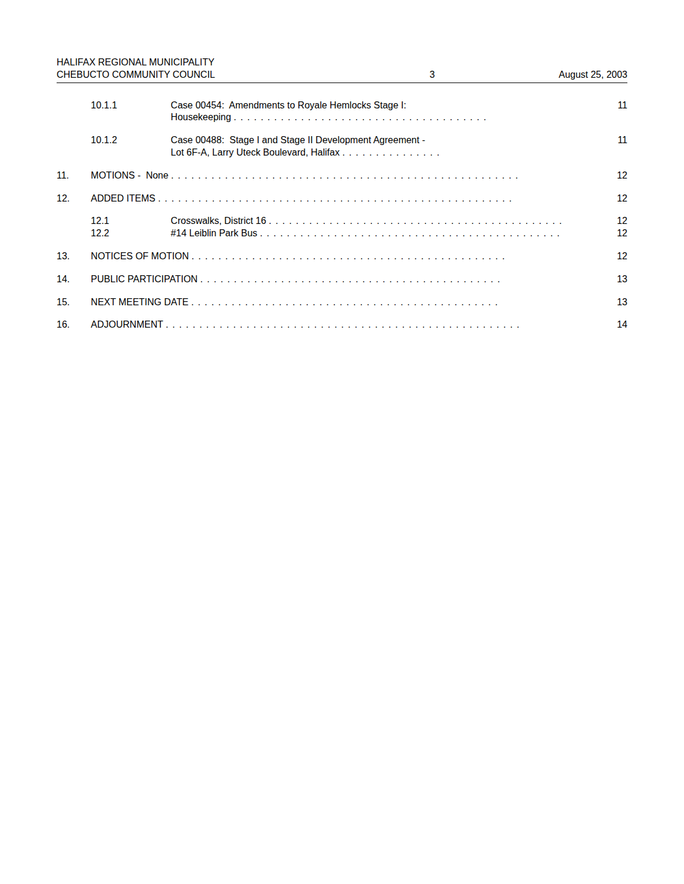| HALIFAX REGIONAL MUNICIPALITY | | |
| CHEBUCTO COMMUNITY COUNCIL | 3 | August 25, 2003 |
| | 10.1.1 | Case 00454: Amendments to Royale Hemlocks Stage I: Housekeeping . . . . . . . . . . . . . . . . . . . . . . . . . . . . . . . . . . . . . . | 11 |
| | 10.1.2 | Case 00488: Stage I and Stage II Development Agreement - Lot 6F-A, Larry Uteck Boulevard, Halifax . . . . . . . . . . . . . . . | 11 |
| 11. | MOTIONS - None . . . . . . . . . . . . . . . . . . . . . . . . . . . . . . . . . . . . . . . . . . . . . . . . . . . . | 12 |
| 12. | ADDED ITEMS . . . . . . . . . . . . . . . . . . . . . . . . . . . . . . . . . . . . . . . . . . . . . . . . . . . . . | 12 |
| | 12.1 12.2 | Crosswalks, District 16 . . . . . . . . . . . . . . . . . . . . . . . . . . . . . . . . . . . . . . . . . . . . #14 Leiblin Park Bus . . . . . . . . . . . . . . . . . . . . . . . . . . . . . . . . . . . . . . . . . . . . . | 12 12 |
| 13. | NOTICES OF MOTION . . . . . . . . . . . . . . . . . . . . . . . . . . . . . . . . . . . . . . . . . . . . . . . | 12 |
| 14. | PUBLIC PARTICIPATION . . . . . . . . . . . . . . . . . . . . . . . . . . . . . . . . . . . . . . . . . . . . . | 13 |
| 15. | NEXT MEETING DATE . . . . . . . . . . . . . . . . . . . . . . . . . . . . . . . . . . . . . . . . . . . . . . | 13 |
| 16. | ADJOURNMENT . . . . . . . . . . . . . . . . . . . . . . . . . . . . . . . . . . . . . . . . . . . . . . . . . . . . . | 14 |